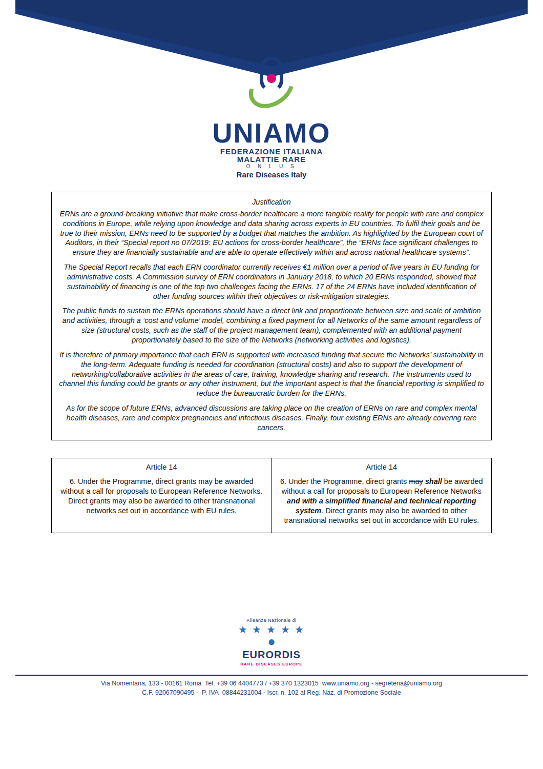UNIAMO
FEDERAZIONE ITALIANA
MALATTIE RARE
O N L U S
Rare Diseases Italy
Justification
ERNs are a ground-breaking initiative that make cross-border healthcare a more tangible reality for people with rare and complex conditions in Europe, while relying upon knowledge and data sharing across experts in EU countries. To fulfil their goals and be true to their mission, ERNs need to be supported by a budget that matches the ambition. As highlighted by the European court of Auditors, in their “Special report no 07/2019: EU actions for cross-border healthcare”, the “ERNs face significant challenges to ensure they are financially sustainable and are able to operate effectively within and across national healthcare systems”.
The Special Report recalls that each ERN coordinator currently receives €1 million over a period of five years in EU funding for administrative costs. A Commission survey of ERN coordinators in January 2018, to which 20 ERNs responded, showed that sustainability of financing is one of the top two challenges facing the ERNs. 17 of the 24 ERNs have included identification of other funding sources within their objectives or risk-mitigation strategies.
The public funds to sustain the ERNs operations should have a direct link and proportionate between size and scale of ambition and activities, through a ‘cost and volume’ model, combining a fixed payment for all Networks of the same amount regardless of size (structural costs, such as the staff of the project management team), complemented with an additional payment proportionately based to the size of the Networks (networking activities and logistics).
It is therefore of primary importance that each ERN is supported with increased funding that secure the Networks’ sustainability in the long-term. Adequate funding is needed for coordination (structural costs) and also to support the development of networking/collaborative activities in the areas of care, training, knowledge sharing and research. The instruments used to channel this funding could be grants or any other instrument, but the important aspect is that the financial reporting is simplified to reduce the bureaucratic burden for the ERNs.
As for the scope of future ERNs, advanced discussions are taking place on the creation of ERNs on rare and complex mental health diseases, rare and complex pregnancies and infectious diseases. Finally, four existing ERNs are already covering rare cancers.
| Article 14 6. Under the Programme, direct grants may be awarded without a call for proposals to European Reference Networks. Direct grants may also be awarded to other transnational networks set out in accordance with EU rules. | Article 14 6. Under the Programme, direct grants may shall be awarded without a call for proposals to European Reference Networks and with a simplified financial and technical reporting system . Direct grants may also be awarded to other transnational networks set out in accordance with EU rules. |
Alleanza Nazionale di
★ ★ ★ ★ ★
●
EURORDIS
RARE DISEASES EUROPE
Via Nomentana, 133 - 00161 Roma Tel. +39 06 4404773 / +39 370 1323015 www.uniamo.org - segreteria@uniamo.org
C.F. 92067090495 - P. IVA 08844231004 - Iscr. n. 102 al Reg. Naz. di Promozione Sociale